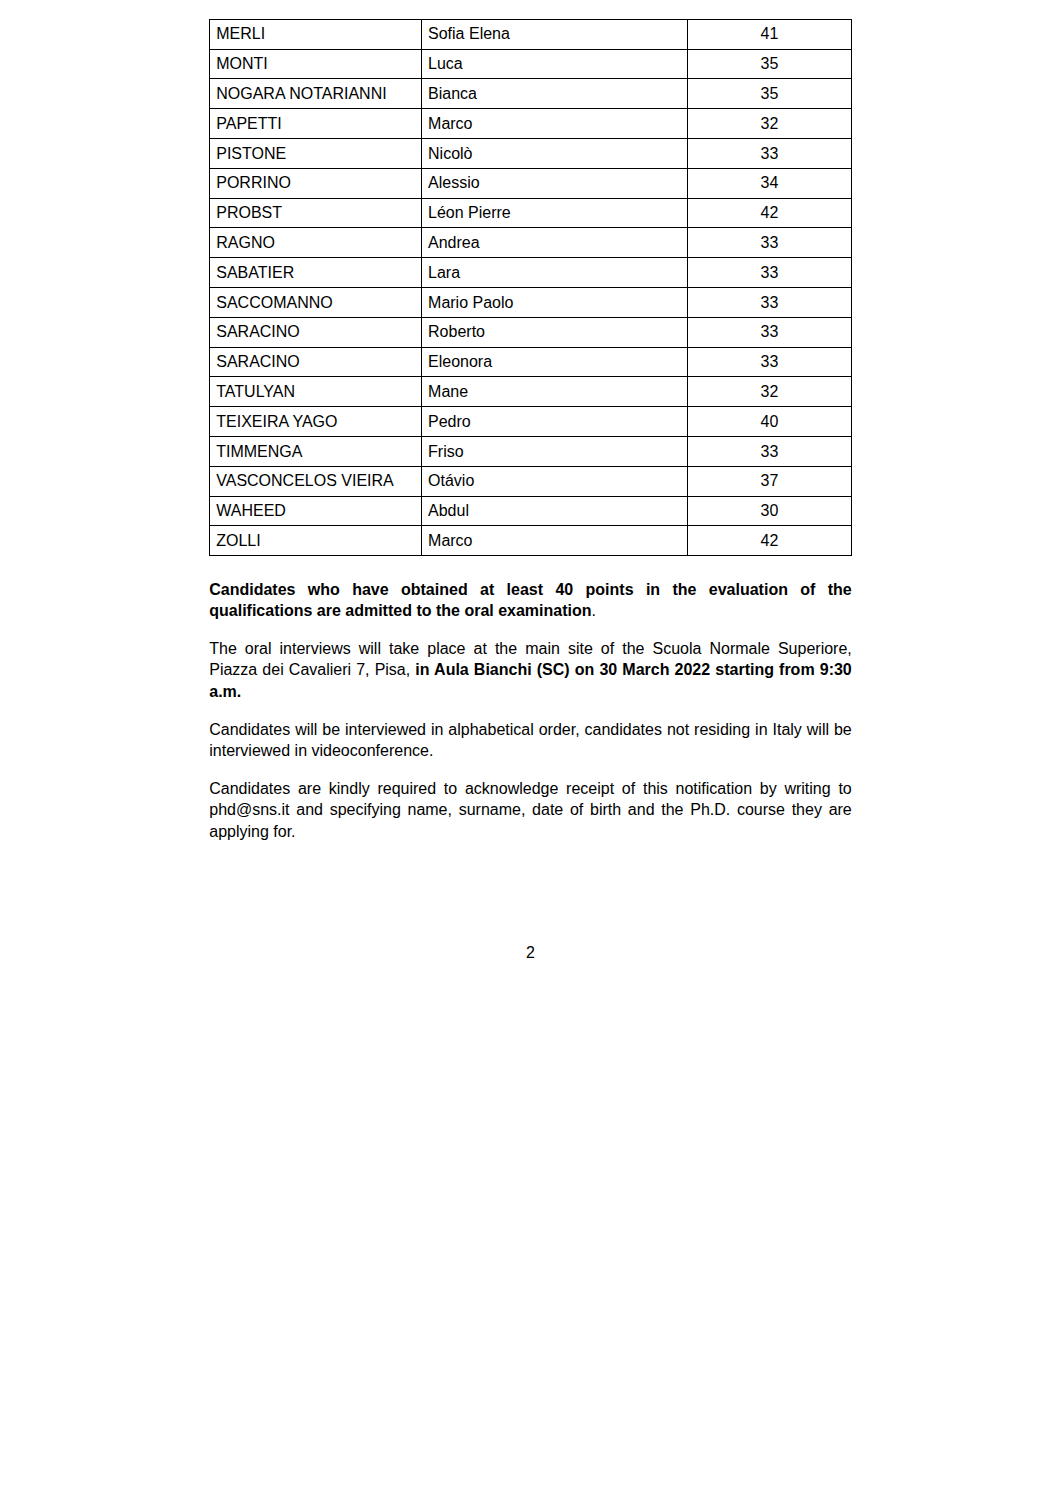| MERLI | Sofia Elena | 41 |
| MONTI | Luca | 35 |
| NOGARA NOTARIANNI | Bianca | 35 |
| PAPETTI | Marco | 32 |
| PISTONE | Nicolò | 33 |
| PORRINO | Alessio | 34 |
| PROBST | Léon Pierre | 42 |
| RAGNO | Andrea | 33 |
| SABATIER | Lara | 33 |
| SACCOMANNO | Mario Paolo | 33 |
| SARACINO | Roberto | 33 |
| SARACINO | Eleonora | 33 |
| TATULYAN | Mane | 32 |
| TEIXEIRA YAGO | Pedro | 40 |
| TIMMENGA | Friso | 33 |
| VASCONCELOS VIEIRA | Otávio | 37 |
| WAHEED | Abdul | 30 |
| ZOLLI | Marco | 42 |
Candidates who have obtained at least 40 points in the evaluation of the qualifications are admitted to the oral examination.
The oral interviews will take place at the main site of the Scuola Normale Superiore, Piazza dei Cavalieri 7, Pisa, in Aula Bianchi (SC) on 30 March 2022 starting from 9:30 a.m.
Candidates will be interviewed in alphabetical order, candidates not residing in Italy will be interviewed in videoconference.
Candidates are kindly required to acknowledge receipt of this notification by writing to phd@sns.it and specifying name, surname, date of birth and the Ph.D. course they are applying for.
2